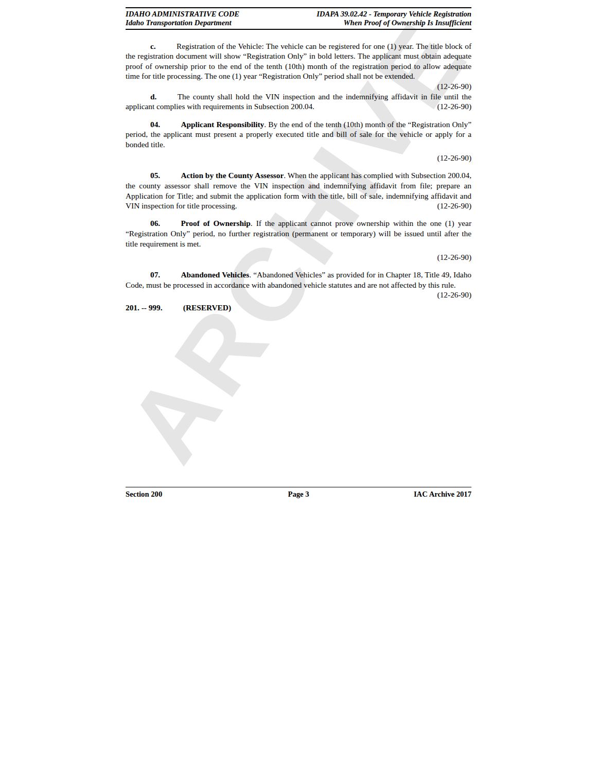IDAHO ADMINISTRATIVE CODE
Idaho Transportation Department
IDAPA 39.02.42 - Temporary Vehicle Registration
When Proof of Ownership Is Insufficient
c. Registration of the Vehicle: The vehicle can be registered for one (1) year. The title block of the registration document will show “Registration Only” in bold letters. The applicant must obtain adequate proof of ownership prior to the end of the tenth (10th) month of the registration period to allow adequate time for title processing. The one (1) year “Registration Only” period shall not be extended.(12-26-90)
d. The county shall hold the VIN inspection and the indemnifying affidavit in file until the applicant complies with requirements in Subsection 200.04.(12-26-90)
04. Applicant Responsibility. By the end of the tenth (10th) month of the “Registration Only” period, the applicant must present a properly executed title and bill of sale for the vehicle or apply for a bonded title.
(12-26-90)
05. Action by the County Assessor. When the applicant has complied with Subsection 200.04, the county assessor shall remove the VIN inspection and indemnifying affidavit from file; prepare an Application for Title; and submit the application form with the title, bill of sale, indemnifying affidavit and VIN inspection for title processing.(12-26-90)
06. Proof of Ownership. If the applicant cannot prove ownership within the one (1) year “Registration Only” period, no further registration (permanent or temporary) will be issued until after the title requirement is met.
(12-26-90)
07. Abandoned Vehicles. “Abandoned Vehicles” as provided for in Chapter 18, Title 49, Idaho Code, must be processed in accordance with abandoned vehicle statutes and are not affected by this rule.(12-26-90)
201. -- 999. (RESERVED)
ARCHIVE
Section 200
Page 3
IAC Archive 2017